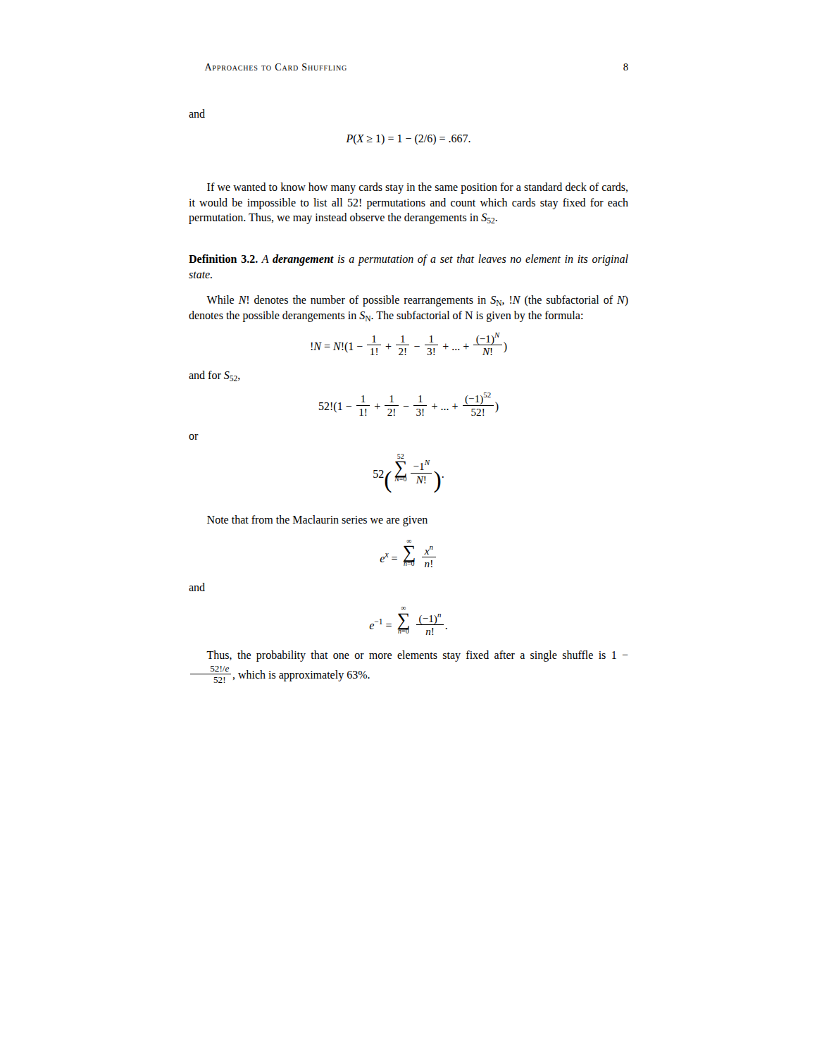Approaches to Card Shuffling 8
and
P(X ≥ 1) = 1 − (2/6) = .667.
If we wanted to know how many cards stay in the same position for a standard deck of cards, it would be impossible to list all 52! permu­tations and count which cards stay fixed for each permutation. Thus, we may instead observe the derangements in S52.
Definition 3.2. A derangement is a permutation of a set that leaves no element in its original state.
While N! denotes the number of possible rearrangements in SN, !N (the subfactorial of N) denotes the possible derangements in SN. The subfactorial of N is given by the formula:
!N = N!(1 − 11! + 12! − 13! + ... + (−1)N N!)
and for S52,
52!(1 − 11! + 12! − 13! + ... + (−1)5252!)
or
52(52∑N=0−1N N!).
Note that from the Maclaurin series we are given
ex = ∞∑n=0 xn n!
and
e−1 = ∞∑n=0 (−1)n n!.
Thus, the probability that one or more elements stay fixed after a single shuffle is 1 − 52!/e 52!, which is approximately 63%.